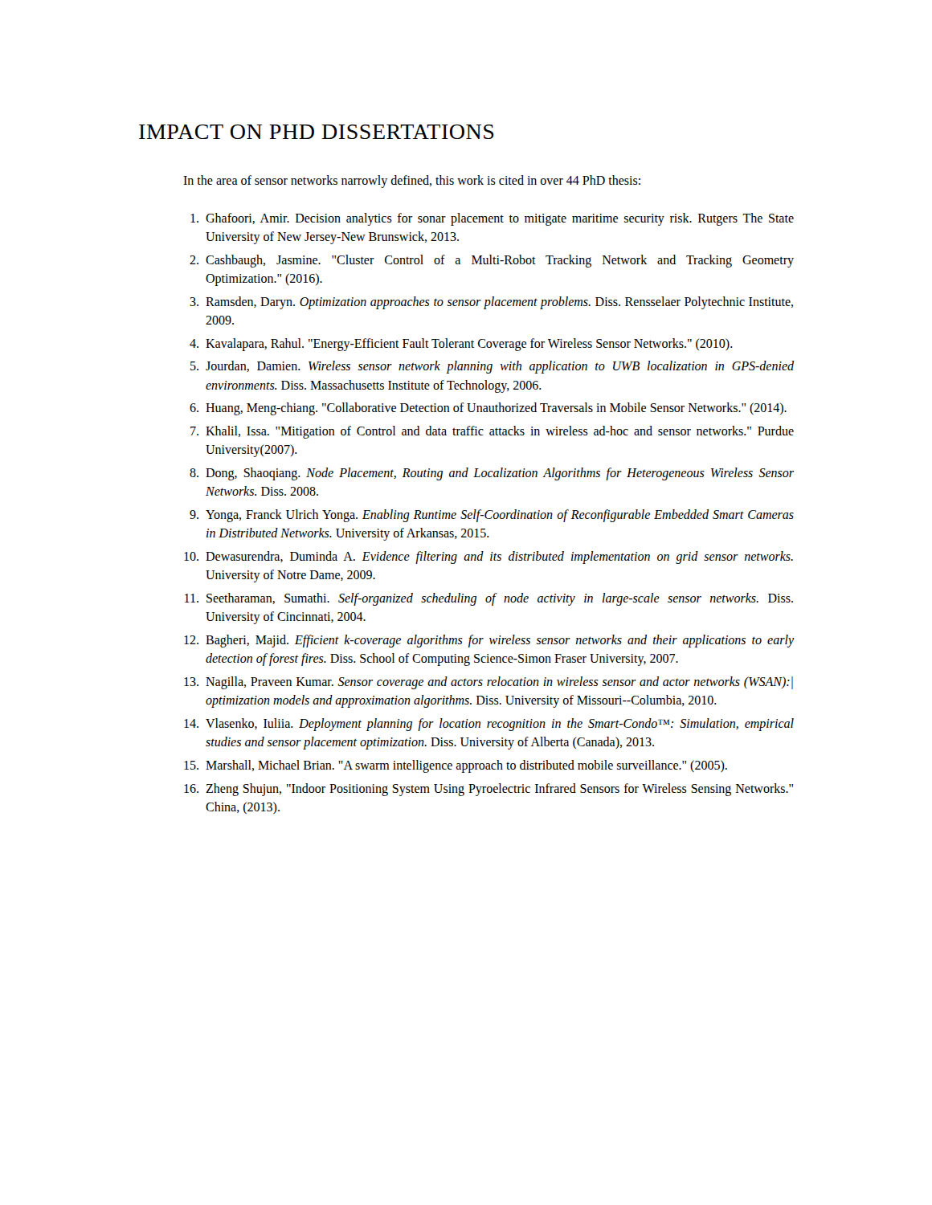IMPACT ON PHD DISSERTATIONS
In the area of sensor networks narrowly defined, this work is cited in over 44 PhD thesis:
Ghafoori, Amir. Decision analytics for sonar placement to mitigate maritime security risk. Rutgers The State University of New Jersey-New Brunswick, 2013.
Cashbaugh, Jasmine. "Cluster Control of a Multi-Robot Tracking Network and Tracking Geometry Optimization." (2016).
Ramsden, Daryn. Optimization approaches to sensor placement problems. Diss. Rensselaer Polytechnic Institute, 2009.
Kavalapara, Rahul. "Energy-Efficient Fault Tolerant Coverage for Wireless Sensor Networks." (2010).
Jourdan, Damien. Wireless sensor network planning with application to UWB localization in GPS-denied environments. Diss. Massachusetts Institute of Technology, 2006.
Huang, Meng-chiang. "Collaborative Detection of Unauthorized Traversals in Mobile Sensor Networks." (2014).
Khalil, Issa. "Mitigation of Control and data traffic attacks in wireless ad-hoc and sensor networks." Purdue University(2007).
Dong, Shaoqiang. Node Placement, Routing and Localization Algorithms for Heterogeneous Wireless Sensor Networks. Diss. 2008.
Yonga, Franck Ulrich Yonga. Enabling Runtime Self-Coordination of Reconfigurable Embedded Smart Cameras in Distributed Networks. University of Arkansas, 2015.
Dewasurendra, Duminda A. Evidence filtering and its distributed implementation on grid sensor networks. University of Notre Dame, 2009.
Seetharaman, Sumathi. Self-organized scheduling of node activity in large-scale sensor networks. Diss. University of Cincinnati, 2004.
Bagheri, Majid. Efficient k-coverage algorithms for wireless sensor networks and their applications to early detection of forest fires. Diss. School of Computing Science-Simon Fraser University, 2007.
Nagilla, Praveen Kumar. Sensor coverage and actors relocation in wireless sensor and actor networks (WSAN):| optimization models and approximation algorithms. Diss. University of Missouri--Columbia, 2010.
Vlasenko, Iuliia. Deployment planning for location recognition in the Smart-Condo™: Simulation, empirical studies and sensor placement optimization. Diss. University of Alberta (Canada), 2013.
Marshall, Michael Brian. "A swarm intelligence approach to distributed mobile surveillance." (2005).
Zheng Shujun, "Indoor Positioning System Using Pyroelectric Infrared Sensors for Wireless Sensing Networks." China, (2013).